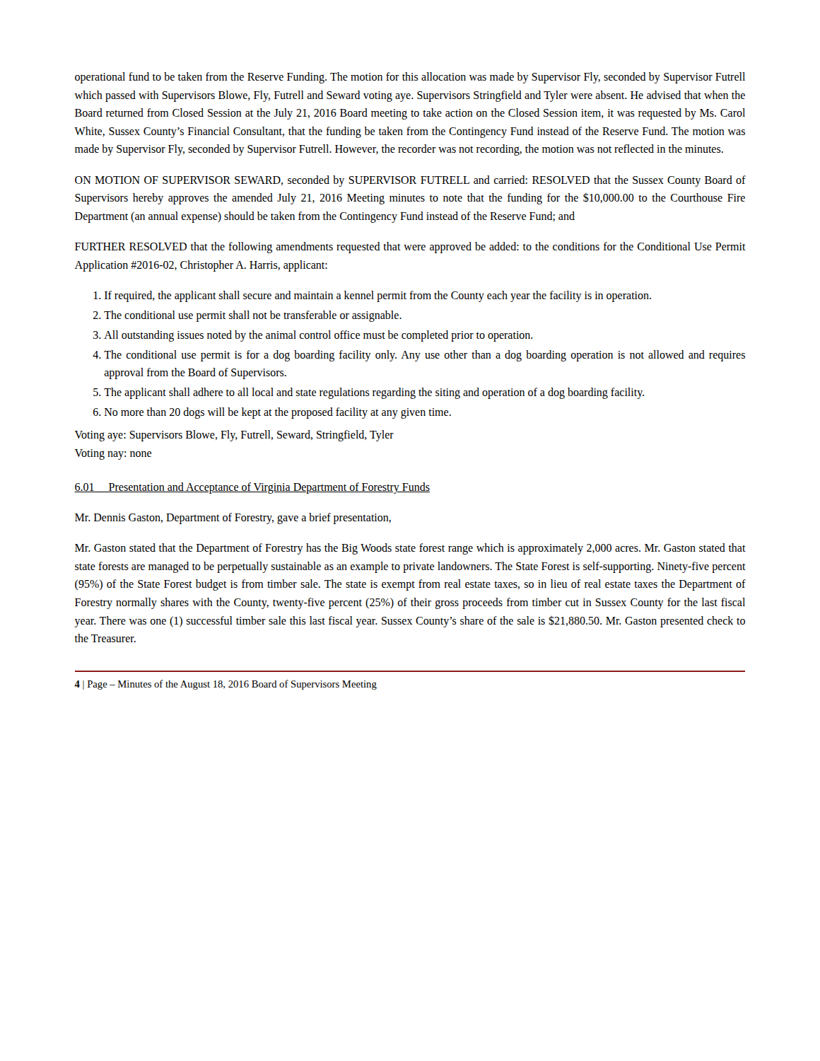operational fund to be taken from the Reserve Funding. The motion for this allocation was made by Supervisor Fly, seconded by Supervisor Futrell which passed with Supervisors Blowe, Fly, Futrell and Seward voting aye. Supervisors Stringfield and Tyler were absent. He advised that when the Board returned from Closed Session at the July 21, 2016 Board meeting to take action on the Closed Session item, it was requested by Ms. Carol White, Sussex County’s Financial Consultant, that the funding be taken from the Contingency Fund instead of the Reserve Fund. The motion was made by Supervisor Fly, seconded by Supervisor Futrell. However, the recorder was not recording, the motion was not reflected in the minutes.
ON MOTION OF SUPERVISOR SEWARD, seconded by SUPERVISOR FUTRELL and carried: RESOLVED that the Sussex County Board of Supervisors hereby approves the amended July 21, 2016 Meeting minutes to note that the funding for the $10,000.00 to the Courthouse Fire Department (an annual expense) should be taken from the Contingency Fund instead of the Reserve Fund; and
FURTHER RESOLVED that the following amendments requested that were approved be added: to the conditions for the Conditional Use Permit Application #2016-02, Christopher A. Harris, applicant:
If required, the applicant shall secure and maintain a kennel permit from the County each year the facility is in operation.
The conditional use permit shall not be transferable or assignable.
All outstanding issues noted by the animal control office must be completed prior to operation.
The conditional use permit is for a dog boarding facility only. Any use other than a dog boarding operation is not allowed and requires approval from the Board of Supervisors.
The applicant shall adhere to all local and state regulations regarding the siting and operation of a dog boarding facility.
No more than 20 dogs will be kept at the proposed facility at any given time.
Voting aye: Supervisors Blowe, Fly, Futrell, Seward, Stringfield, Tyler
Voting nay: none
6.01 Presentation and Acceptance of Virginia Department of Forestry Funds
Mr. Dennis Gaston, Department of Forestry, gave a brief presentation,
Mr. Gaston stated that the Department of Forestry has the Big Woods state forest range which is approximately 2,000 acres. Mr. Gaston stated that state forests are managed to be perpetually sustainable as an example to private landowners. The State Forest is self-supporting. Ninety-five percent (95%) of the State Forest budget is from timber sale. The state is exempt from real estate taxes, so in lieu of real estate taxes the Department of Forestry normally shares with the County, twenty-five percent (25%) of their gross proceeds from timber cut in Sussex County for the last fiscal year. There was one (1) successful timber sale this last fiscal year. Sussex County’s share of the sale is $21,880.50. Mr. Gaston presented check to the Treasurer.
4 | Page – Minutes of the August 18, 2016 Board of Supervisors Meeting